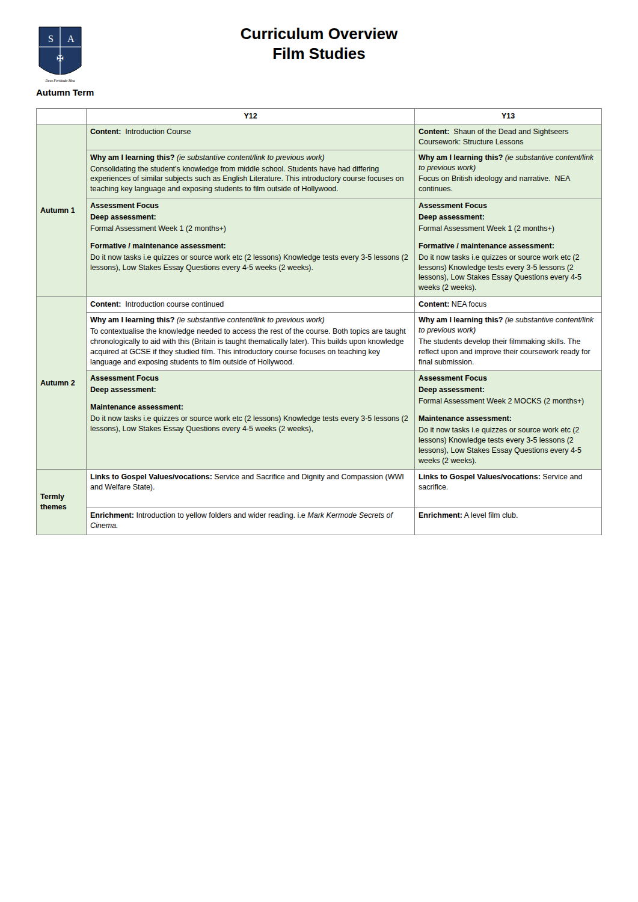S A ✠ Deus Fortitudo Mea
Curriculum Overview
Film Studies
Autumn Term
| | Y12 | Y13 |
| Autumn 1 | Content: Introduction Course | Content: Shaun of the Dead and Sightseers Coursework: Structure Lessons |
| Why am I learning this? (ie substantive content/link to previous work) Consolidating the student's knowledge from middle school. Students have had differing experiences of similar subjects such as English Literature. This introductory course focuses on teaching key language and exposing students to film outside of Hollywood. | Why am I learning this? (ie substantive content/link to previous work) Focus on British ideology and narrative. NEA continues. |
| Assessment Focus Deep assessment: Formal Assessment Week 1 (2 months+) Formative / maintenance assessment: Do it now tasks i.e quizzes or source work etc (2 lessons) Knowledge tests every 3-5 lessons (2 lessons), Low Stakes Essay Questions every 4-5 weeks (2 weeks). | Assessment Focus Deep assessment: Formal Assessment Week 1 (2 months+) Formative / maintenance assessment: Do it now tasks i.e quizzes or source work etc (2 lessons) Knowledge tests every 3-5 lessons (2 lessons), Low Stakes Essay Questions every 4-5 weeks (2 weeks). |
| Autumn 2 | Content: Introduction course continued | Content: NEA focus |
| Why am I learning this? (ie substantive content/link to previous work) To contextualise the knowledge needed to access the rest of the course. Both topics are taught chronologically to aid with this (Britain is taught thematically later). This builds upon knowledge acquired at GCSE if they studied film. This introductory course focuses on teaching key language and exposing students to film outside of Hollywood. | Why am I learning this? (ie substantive content/link to previous work) The students develop their filmmaking skills. The reflect upon and improve their coursework ready for final submission. |
| Assessment Focus Deep assessment: Maintenance assessment: Do it now tasks i.e quizzes or source work etc (2 lessons) Knowledge tests every 3-5 lessons (2 lessons), Low Stakes Essay Questions every 4-5 weeks (2 weeks), | Assessment Focus Deep assessment: Formal Assessment Week 2 MOCKS (2 months+) Maintenance assessment: Do it now tasks i.e quizzes or source work etc (2 lessons) Knowledge tests every 3-5 lessons (2 lessons), Low Stakes Essay Questions every 4-5 weeks (2 weeks). |
| Termly themes | Links to Gospel Values/vocations: Service and Sacrifice and Dignity and Compassion (WWI and Welfare State). | Links to Gospel Values/vocations: Service and sacrifice. |
| Enrichment: Introduction to yellow folders and wider reading. i.e Mark Kermode Secrets of Cinema. | Enrichment: A level film club. |